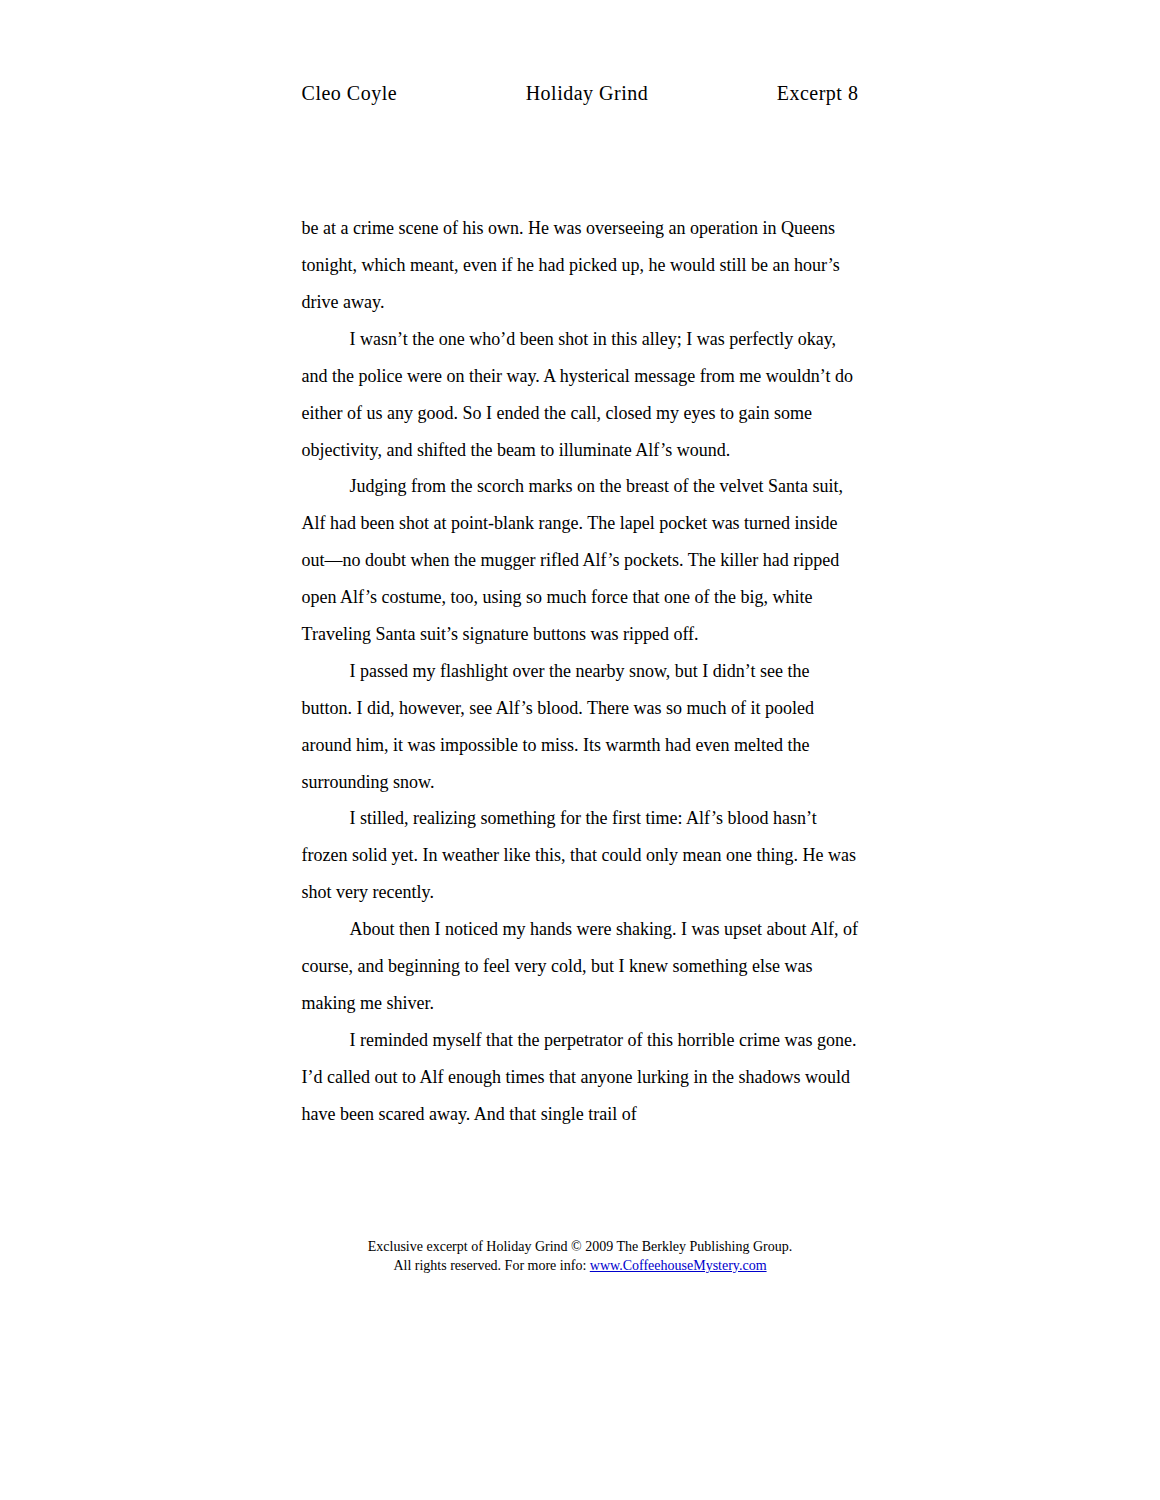Cleo Coyle Holiday Grind Excerpt 8
be at a crime scene of his own. He was overseeing an operation in Queens tonight, which meant, even if he had picked up, he would still be an hour’s drive away.
I wasn’t the one who’d been shot in this alley; I was perfectly okay, and the police were on their way. A hysterical message from me wouldn’t do either of us any good. So I ended the call, closed my eyes to gain some objectivity, and shifted the beam to illuminate Alf’s wound.
Judging from the scorch marks on the breast of the velvet Santa suit, Alf had been shot at point-blank range. The lapel pocket was turned inside out—no doubt when the mugger rifled Alf’s pockets. The killer had ripped open Alf’s costume, too, using so much force that one of the big, white Traveling Santa suit’s signature buttons was ripped off.
I passed my flashlight over the nearby snow, but I didn’t see the button. I did, however, see Alf’s blood. There was so much of it pooled around him, it was impossible to miss. Its warmth had even melted the surrounding snow.
I stilled, realizing something for the first time: Alf’s blood hasn’t frozen solid yet. In weather like this, that could only mean one thing. He was shot very recently.
About then I noticed my hands were shaking. I was upset about Alf, of course, and beginning to feel very cold, but I knew something else was making me shiver.
I reminded myself that the perpetrator of this horrible crime was gone. I’d called out to Alf enough times that anyone lurking in the shadows would have been scared away. And that single trail of
Exclusive excerpt of Holiday Grind © 2009 The Berkley Publishing Group.
All rights reserved. For more info: www.CoffeehouseMystery.com